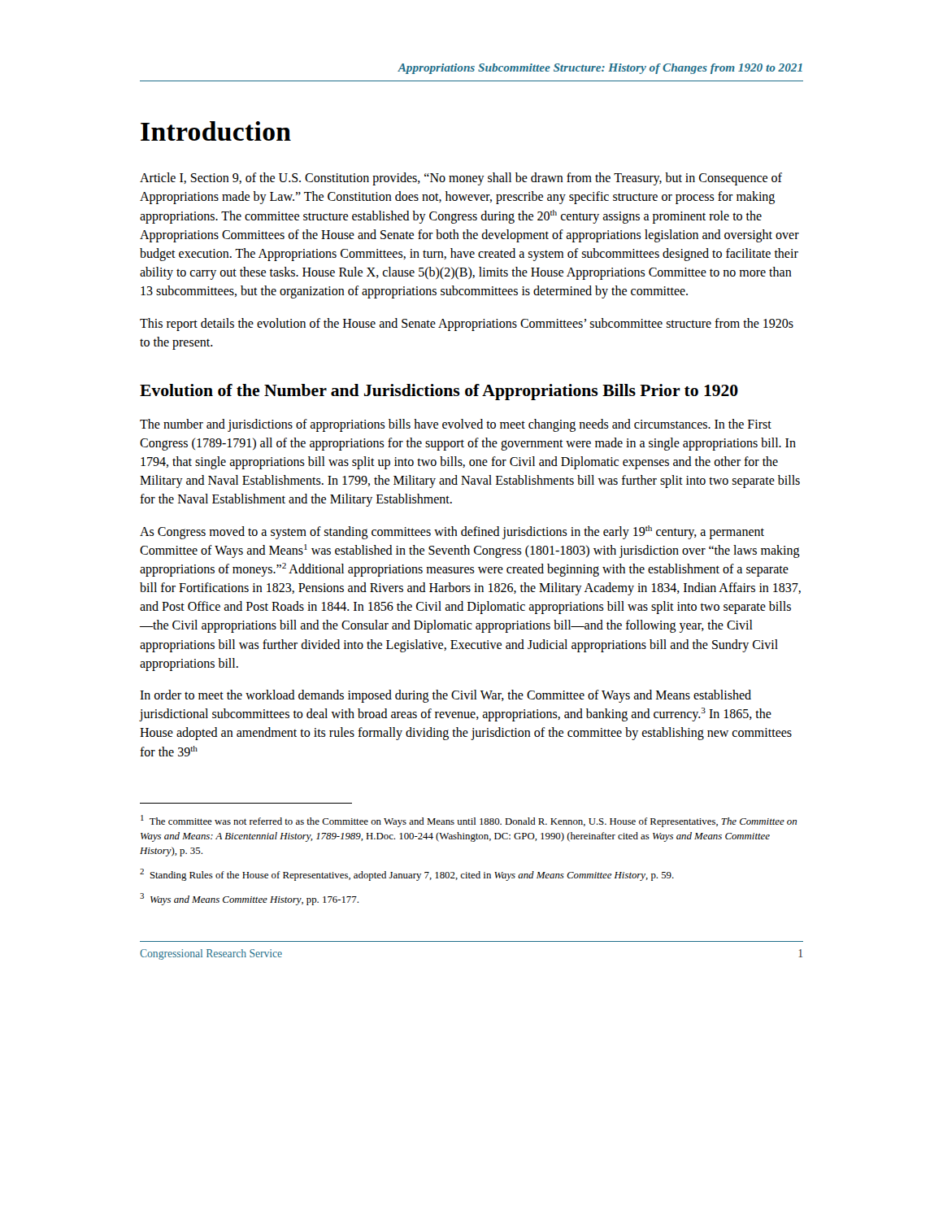Appropriations Subcommittee Structure: History of Changes from 1920 to 2021
Introduction
Article I, Section 9, of the U.S. Constitution provides, “No money shall be drawn from the Treasury, but in Consequence of Appropriations made by Law.” The Constitution does not, however, prescribe any specific structure or process for making appropriations. The committee structure established by Congress during the 20th century assigns a prominent role to the Appropriations Committees of the House and Senate for both the development of appropriations legislation and oversight over budget execution. The Appropriations Committees, in turn, have created a system of subcommittees designed to facilitate their ability to carry out these tasks. House Rule X, clause 5(b)(2)(B), limits the House Appropriations Committee to no more than 13 subcommittees, but the organization of appropriations subcommittees is determined by the committee.
This report details the evolution of the House and Senate Appropriations Committees’ subcommittee structure from the 1920s to the present.
Evolution of the Number and Jurisdictions of Appropriations Bills Prior to 1920
The number and jurisdictions of appropriations bills have evolved to meet changing needs and circumstances. In the First Congress (1789-1791) all of the appropriations for the support of the government were made in a single appropriations bill. In 1794, that single appropriations bill was split up into two bills, one for Civil and Diplomatic expenses and the other for the Military and Naval Establishments. In 1799, the Military and Naval Establishments bill was further split into two separate bills for the Naval Establishment and the Military Establishment.
As Congress moved to a system of standing committees with defined jurisdictions in the early 19th century, a permanent Committee of Ways and Means1 was established in the Seventh Congress (1801-1803) with jurisdiction over “the laws making appropriations of moneys.”2 Additional appropriations measures were created beginning with the establishment of a separate bill for Fortifications in 1823, Pensions and Rivers and Harbors in 1826, the Military Academy in 1834, Indian Affairs in 1837, and Post Office and Post Roads in 1844. In 1856 the Civil and Diplomatic appropriations bill was split into two separate bills—the Civil appropriations bill and the Consular and Diplomatic appropriations bill—and the following year, the Civil appropriations bill was further divided into the Legislative, Executive and Judicial appropriations bill and the Sundry Civil appropriations bill.
In order to meet the workload demands imposed during the Civil War, the Committee of Ways and Means established jurisdictional subcommittees to deal with broad areas of revenue, appropriations, and banking and currency.3 In 1865, the House adopted an amendment to its rules formally dividing the jurisdiction of the committee by establishing new committees for the 39th
1 The committee was not referred to as the Committee on Ways and Means until 1880. Donald R. Kennon, U.S. House of Representatives, The Committee on Ways and Means: A Bicentennial History, 1789-1989, H.Doc. 100-244 (Washington, DC: GPO, 1990) (hereinafter cited as Ways and Means Committee History), p. 35.
2 Standing Rules of the House of Representatives, adopted January 7, 1802, cited in Ways and Means Committee History, p. 59.
3 Ways and Means Committee History, pp. 176-177.
Congressional Research Service 1